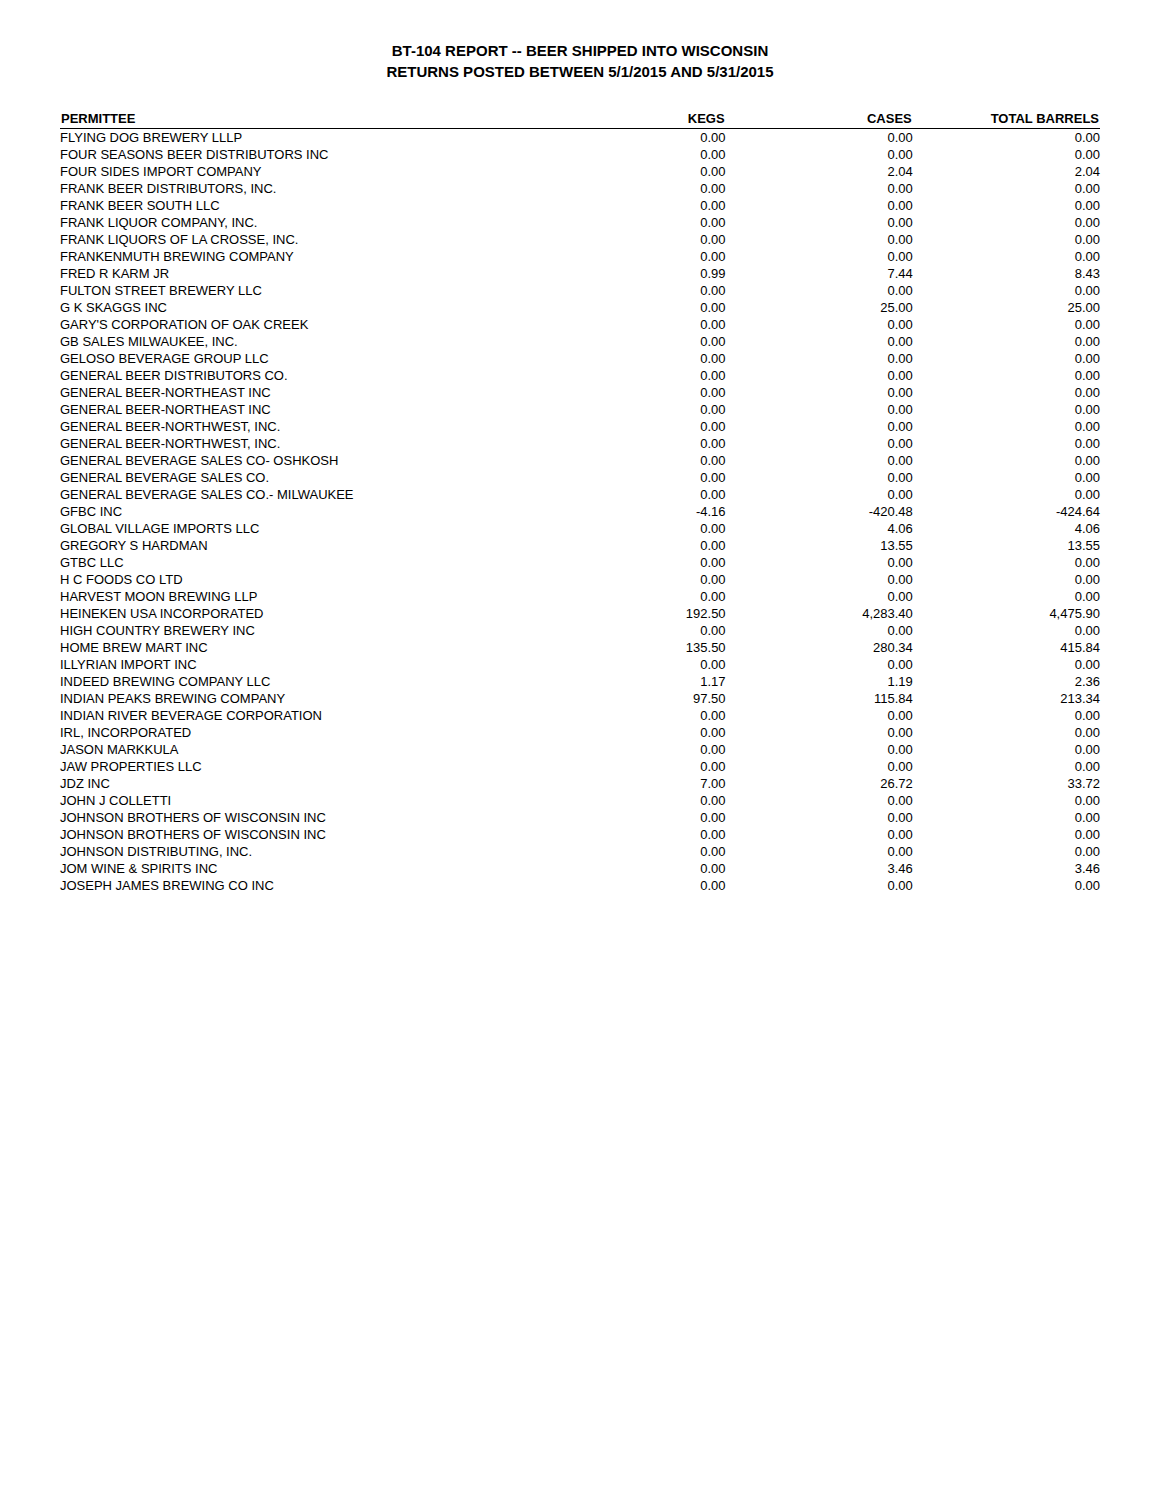BT-104 REPORT -- BEER SHIPPED INTO WISCONSIN
RETURNS POSTED BETWEEN 5/1/2015 AND 5/31/2015
| PERMITTEE | KEGS | CASES | TOTAL BARRELS |
| --- | --- | --- | --- |
| FLYING DOG BREWERY LLLP | 0.00 | 0.00 | 0.00 |
| FOUR SEASONS BEER DISTRIBUTORS INC | 0.00 | 0.00 | 0.00 |
| FOUR SIDES IMPORT COMPANY | 0.00 | 2.04 | 2.04 |
| FRANK BEER DISTRIBUTORS, INC. | 0.00 | 0.00 | 0.00 |
| FRANK BEER SOUTH LLC | 0.00 | 0.00 | 0.00 |
| FRANK LIQUOR COMPANY, INC. | 0.00 | 0.00 | 0.00 |
| FRANK LIQUORS OF LA CROSSE, INC. | 0.00 | 0.00 | 0.00 |
| FRANKENMUTH BREWING COMPANY | 0.00 | 0.00 | 0.00 |
| FRED R KARM JR | 0.99 | 7.44 | 8.43 |
| FULTON STREET BREWERY LLC | 0.00 | 0.00 | 0.00 |
| G K SKAGGS INC | 0.00 | 25.00 | 25.00 |
| GARY'S CORPORATION OF OAK CREEK | 0.00 | 0.00 | 0.00 |
| GB SALES MILWAUKEE, INC. | 0.00 | 0.00 | 0.00 |
| GELOSO BEVERAGE GROUP LLC | 0.00 | 0.00 | 0.00 |
| GENERAL BEER DISTRIBUTORS CO. | 0.00 | 0.00 | 0.00 |
| GENERAL BEER-NORTHEAST INC | 0.00 | 0.00 | 0.00 |
| GENERAL BEER-NORTHEAST INC | 0.00 | 0.00 | 0.00 |
| GENERAL BEER-NORTHWEST, INC. | 0.00 | 0.00 | 0.00 |
| GENERAL BEER-NORTHWEST, INC. | 0.00 | 0.00 | 0.00 |
| GENERAL BEVERAGE SALES CO- OSHKOSH | 0.00 | 0.00 | 0.00 |
| GENERAL BEVERAGE SALES CO. | 0.00 | 0.00 | 0.00 |
| GENERAL BEVERAGE SALES CO.- MILWAUKEE | 0.00 | 0.00 | 0.00 |
| GFBC INC | -4.16 | -420.48 | -424.64 |
| GLOBAL VILLAGE IMPORTS LLC | 0.00 | 4.06 | 4.06 |
| GREGORY S HARDMAN | 0.00 | 13.55 | 13.55 |
| GTBC LLC | 0.00 | 0.00 | 0.00 |
| H C FOODS CO LTD | 0.00 | 0.00 | 0.00 |
| HARVEST MOON BREWING LLP | 0.00 | 0.00 | 0.00 |
| HEINEKEN USA INCORPORATED | 192.50 | 4,283.40 | 4,475.90 |
| HIGH COUNTRY BREWERY INC | 0.00 | 0.00 | 0.00 |
| HOME BREW MART INC | 135.50 | 280.34 | 415.84 |
| ILLYRIAN IMPORT INC | 0.00 | 0.00 | 0.00 |
| INDEED BREWING COMPANY LLC | 1.17 | 1.19 | 2.36 |
| INDIAN PEAKS BREWING COMPANY | 97.50 | 115.84 | 213.34 |
| INDIAN RIVER BEVERAGE CORPORATION | 0.00 | 0.00 | 0.00 |
| IRL, INCORPORATED | 0.00 | 0.00 | 0.00 |
| JASON MARKKULA | 0.00 | 0.00 | 0.00 |
| JAW PROPERTIES LLC | 0.00 | 0.00 | 0.00 |
| JDZ INC | 7.00 | 26.72 | 33.72 |
| JOHN J COLLETTI | 0.00 | 0.00 | 0.00 |
| JOHNSON BROTHERS OF WISCONSIN INC | 0.00 | 0.00 | 0.00 |
| JOHNSON BROTHERS OF WISCONSIN INC | 0.00 | 0.00 | 0.00 |
| JOHNSON DISTRIBUTING, INC. | 0.00 | 0.00 | 0.00 |
| JOM WINE & SPIRITS INC | 0.00 | 3.46 | 3.46 |
| JOSEPH JAMES BREWING CO INC | 0.00 | 0.00 | 0.00 |